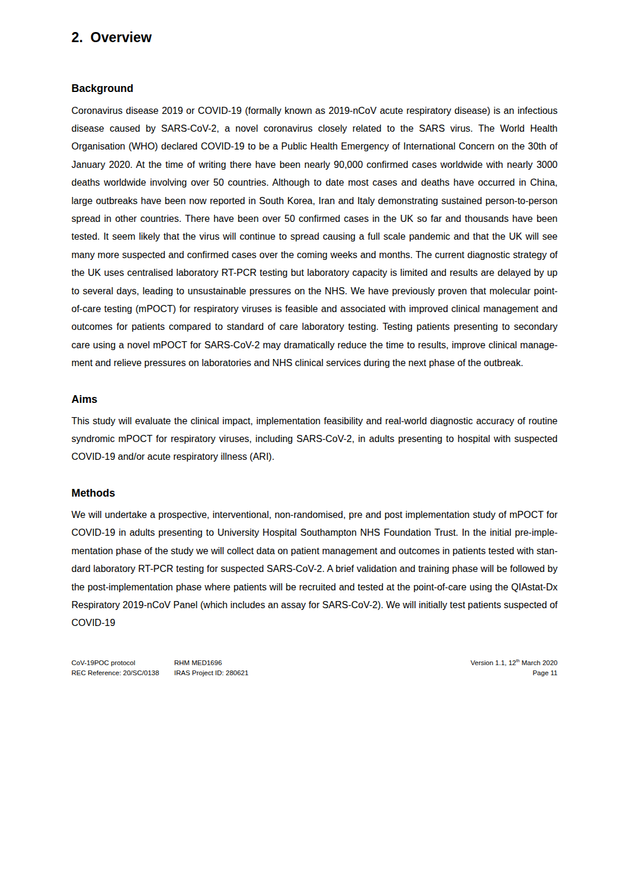2. Overview
Background
Coronavirus disease 2019 or COVID-19 (formally known as 2019-nCoV acute respiratory disease) is an infectious disease caused by SARS-CoV-2, a novel coronavirus closely related to the SARS virus. The World Health Organisation (WHO) declared COVID-19 to be a Public Health Emergency of International Concern on the 30th of January 2020. At the time of writing there have been nearly 90,000 confirmed cases worldwide with nearly 3000 deaths worldwide involving over 50 countries. Although to date most cases and deaths have occurred in China, large outbreaks have been now reported in South Korea, Iran and Italy demonstrating sustained person-to-person spread in other countries. There have been over 50 confirmed cases in the UK so far and thousands have been tested. It seem likely that the virus will continue to spread causing a full scale pandemic and that the UK will see many more suspected and confirmed cases over the coming weeks and months. The current diagnostic strategy of the UK uses centralised laboratory RT-PCR testing but laboratory capacity is limited and results are delayed by up to several days, leading to unsustainable pressures on the NHS. We have previously proven that molecular point-of-care testing (mPOCT) for respiratory viruses is feasible and associated with improved clinical management and outcomes for patients compared to standard of care laboratory testing. Testing patients presenting to secondary care using a novel mPOCT for SARS-CoV-2 may dramatically reduce the time to results, improve clinical management and relieve pressures on laboratories and NHS clinical services during the next phase of the outbreak.
Aims
This study will evaluate the clinical impact, implementation feasibility and real-world diagnostic accuracy of routine syndromic mPOCT for respiratory viruses, including SARS-CoV-2, in adults presenting to hospital with suspected COVID-19 and/or acute respiratory illness (ARI).
Methods
We will undertake a prospective, interventional, non-randomised, pre and post implementation study of mPOCT for COVID-19 in adults presenting to University Hospital Southampton NHS Foundation Trust. In the initial pre-implementation phase of the study we will collect data on patient management and outcomes in patients tested with standard laboratory RT-PCR testing for suspected SARS-CoV-2. A brief validation and training phase will be followed by the post-implementation phase where patients will be recruited and tested at the point-of-care using the QIAstat-Dx Respiratory 2019-nCoV Panel (which includes an assay for SARS-CoV-2). We will initially test patients suspected of COVID-19
CoV-19POC protocol REC Reference: 20/SC/0138
RHM MED1696 IRAS Project ID: 280621
Version 1.1, 12th March 2020 Page 11